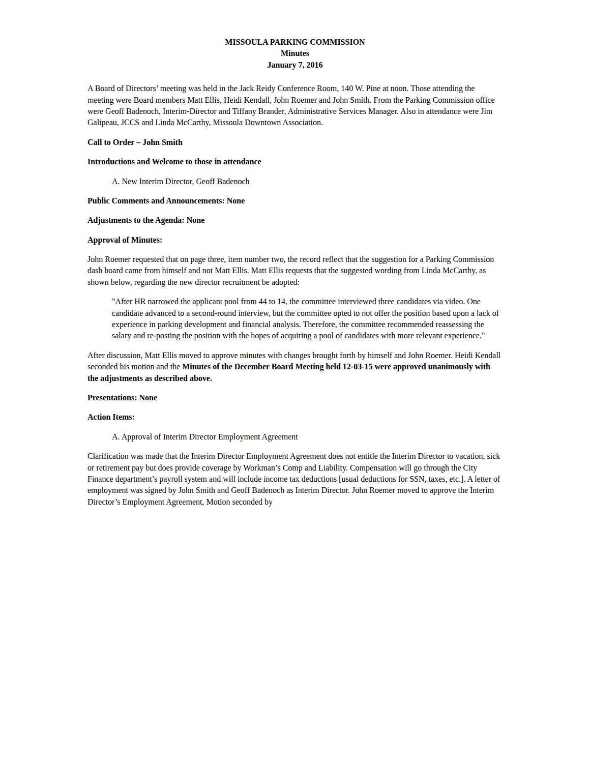MISSOULA PARKING COMMISSION Minutes January 7, 2016
A Board of Directors’ meeting was held in the Jack Reidy Conference Room, 140 W. Pine at noon. Those attending the meeting were Board members Matt Ellis, Heidi Kendall, John Roemer and John Smith. From the Parking Commission office were Geoff Badenoch, Interim-Director and Tiffany Brander, Administrative Services Manager. Also in attendance were Jim Galipeau, JCCS and Linda McCarthy, Missoula Downtown Association.
Call to Order – John Smith
Introductions and Welcome to those in attendance
A. New Interim Director, Geoff Badenoch
Public Comments and Announcements: None
Adjustments to the Agenda: None
Approval of Minutes:
John Roemer requested that on page three, item number two, the record reflect that the suggestion for a Parking Commission dash board came from himself and not Matt Ellis. Matt Ellis requests that the suggested wording from Linda McCarthy, as shown below, regarding the new director recruitment be adopted:
"After HR narrowed the applicant pool from 44 to 14, the committee interviewed three candidates via video. One candidate advanced to a second-round interview, but the committee opted to not offer the position based upon a lack of experience in parking development and financial analysis. Therefore, the committee recommended reassessing the salary and re-posting the position with the hopes of acquiring a pool of candidates with more relevant experience."
After discussion, Matt Ellis moved to approve minutes with changes brought forth by himself and John Roemer. Heidi Kendall seconded his motion and the Minutes of the December Board Meeting held 12-03-15 were approved unanimously with the adjustments as described above.
Presentations: None
Action Items:
A. Approval of Interim Director Employment Agreement
Clarification was made that the Interim Director Employment Agreement does not entitle the Interim Director to vacation, sick or retirement pay but does provide coverage by Workman’s Comp and Liability. Compensation will go through the City Finance department’s payroll system and will include income tax deductions [usual deductions for SSN, taxes, etc.]. A letter of employment was signed by John Smith and Geoff Badenoch as Interim Director. John Roemer moved to approve the Interim Director’s Employment Agreement, Motion seconded by